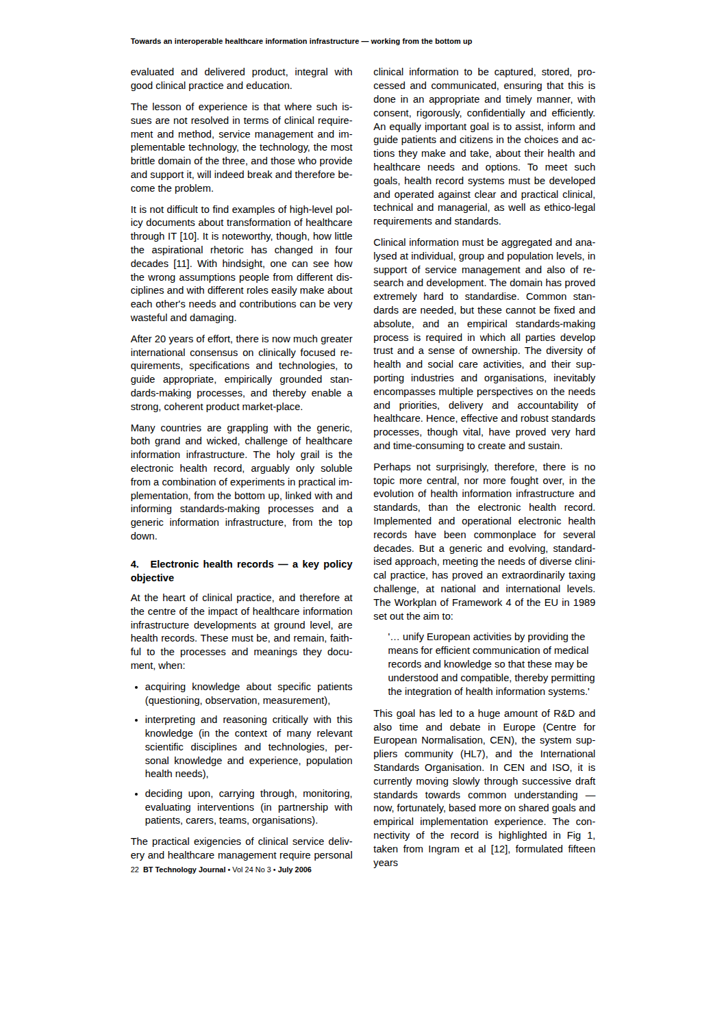Towards an interoperable healthcare information infrastructure — working from the bottom up
evaluated and delivered product, integral with good clinical practice and education.
The lesson of experience is that where such issues are not resolved in terms of clinical requirement and method, service management and implementable technology, the technology, the most brittle domain of the three, and those who provide and support it, will indeed break and therefore become the problem.
It is not difficult to find examples of high-level policy documents about transformation of healthcare through IT [10]. It is noteworthy, though, how little the aspirational rhetoric has changed in four decades [11]. With hindsight, one can see how the wrong assumptions people from different disciplines and with different roles easily make about each other's needs and contributions can be very wasteful and damaging.
After 20 years of effort, there is now much greater international consensus on clinically focused requirements, specifications and technologies, to guide appropriate, empirically grounded standards-making processes, and thereby enable a strong, coherent product market-place.
Many countries are grappling with the generic, both grand and wicked, challenge of healthcare information infrastructure. The holy grail is the electronic health record, arguably only soluble from a combination of experiments in practical implementation, from the bottom up, linked with and informing standards-making processes and a generic information infrastructure, from the top down.
4. Electronic health records — a key policy objective
At the heart of clinical practice, and therefore at the centre of the impact of healthcare information infrastructure developments at ground level, are health records. These must be, and remain, faithful to the processes and meanings they document, when:
acquiring knowledge about specific patients (questioning, observation, measurement),
interpreting and reasoning critically with this knowledge (in the context of many relevant scientific disciplines and technologies, personal knowledge and experience, population health needs),
deciding upon, carrying through, monitoring, evaluating interventions (in partnership with patients, carers, teams, organisations).
The practical exigencies of clinical service delivery and healthcare management require personal clinical information to be captured, stored, processed and communicated, ensuring that this is done in an appropriate and timely manner, with consent, rigorously, confidentially and efficiently. An equally important goal is to assist, inform and guide patients and citizens in the choices and actions they make and take, about their health and healthcare needs and options. To meet such goals, health record systems must be developed and operated against clear and practical clinical, technical and managerial, as well as ethico-legal requirements and standards.
Clinical information must be aggregated and analysed at individual, group and population levels, in support of service management and also of research and development. The domain has proved extremely hard to standardise. Common standards are needed, but these cannot be fixed and absolute, and an empirical standards-making process is required in which all parties develop trust and a sense of ownership. The diversity of health and social care activities, and their supporting industries and organisations, inevitably encompasses multiple perspectives on the needs and priorities, delivery and accountability of healthcare. Hence, effective and robust standards processes, though vital, have proved very hard and time-consuming to create and sustain.
Perhaps not surprisingly, therefore, there is no topic more central, nor more fought over, in the evolution of health information infrastructure and standards, than the electronic health record. Implemented and operational electronic health records have been commonplace for several decades. But a generic and evolving, standardised approach, meeting the needs of diverse clinical practice, has proved an extraordinarily taxing challenge, at national and international levels. The Workplan of Framework 4 of the EU in 1989 set out the aim to:
'… unify European activities by providing the means for efficient communication of medical records and knowledge so that these may be understood and compatible, thereby permitting the integration of health information systems.'
This goal has led to a huge amount of R&D and also time and debate in Europe (Centre for European Normalisation, CEN), the system suppliers community (HL7), and the International Standards Organisation. In CEN and ISO, it is currently moving slowly through successive draft standards towards common understanding — now, fortunately, based more on shared goals and empirical implementation experience. The connectivity of the record is highlighted in Fig 1, taken from Ingram et al [12], formulated fifteen years
22 BT Technology Journal • Vol 24 No 3 • July 2006